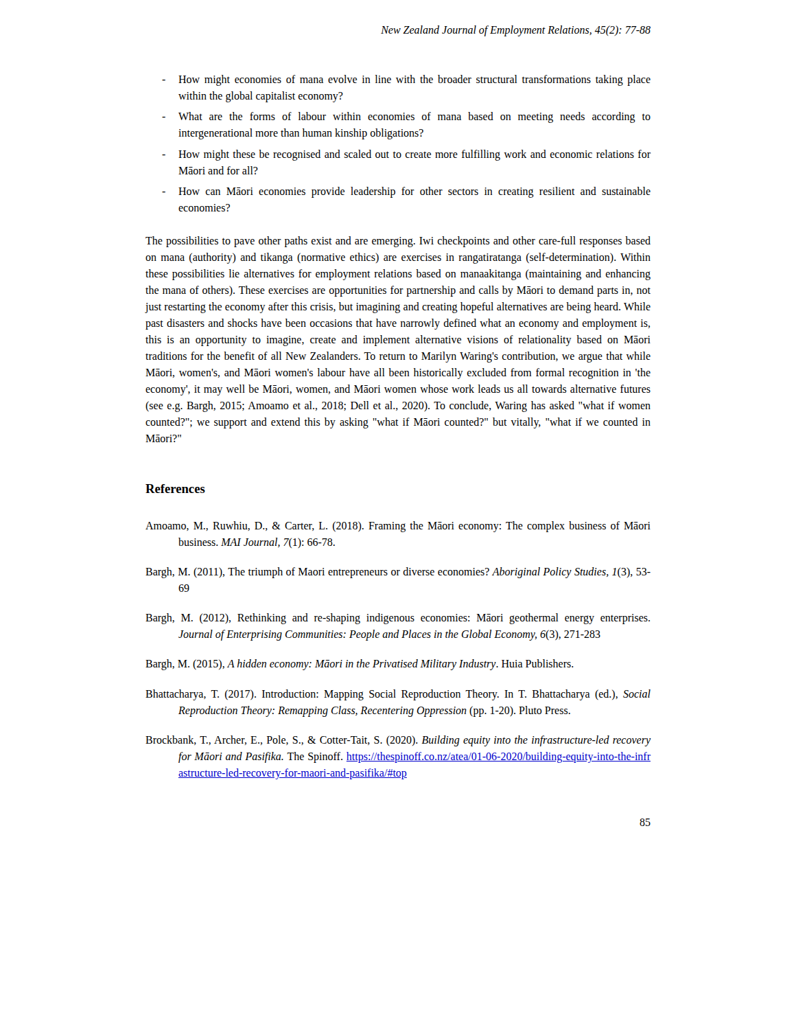New Zealand Journal of Employment Relations, 45(2): 77-88
How might economies of mana evolve in line with the broader structural transformations taking place within the global capitalist economy?
What are the forms of labour within economies of mana based on meeting needs according to intergenerational more than human kinship obligations?
How might these be recognised and scaled out to create more fulfilling work and economic relations for Māori and for all?
How can Māori economies provide leadership for other sectors in creating resilient and sustainable economies?
The possibilities to pave other paths exist and are emerging. Iwi checkpoints and other care-full responses based on mana (authority) and tikanga (normative ethics) are exercises in rangatiratanga (self-determination). Within these possibilities lie alternatives for employment relations based on manaakitanga (maintaining and enhancing the mana of others). These exercises are opportunities for partnership and calls by Māori to demand parts in, not just restarting the economy after this crisis, but imagining and creating hopeful alternatives are being heard. While past disasters and shocks have been occasions that have narrowly defined what an economy and employment is, this is an opportunity to imagine, create and implement alternative visions of relationality based on Māori traditions for the benefit of all New Zealanders. To return to Marilyn Waring's contribution, we argue that while Māori, women's, and Māori women's labour have all been historically excluded from formal recognition in 'the economy', it may well be Māori, women, and Māori women whose work leads us all towards alternative futures (see e.g. Bargh, 2015; Amoamo et al., 2018; Dell et al., 2020). To conclude, Waring has asked "what if women counted?"; we support and extend this by asking "what if Māori counted?" but vitally, "what if we counted in Māori?"
References
Amoamo, M., Ruwhiu, D., & Carter, L. (2018). Framing the Māori economy: The complex business of Māori business. MAI Journal, 7(1): 66-78.
Bargh, M. (2011), The triumph of Maori entrepreneurs or diverse economies? Aboriginal Policy Studies, 1(3), 53-69
Bargh, M. (2012), Rethinking and re-shaping indigenous economies: Māori geothermal energy enterprises. Journal of Enterprising Communities: People and Places in the Global Economy, 6(3), 271-283
Bargh, M. (2015), A hidden economy: Māori in the Privatised Military Industry. Huia Publishers.
Bhattacharya, T. (2017). Introduction: Mapping Social Reproduction Theory. In T. Bhattacharya (ed.), Social Reproduction Theory: Remapping Class, Recentering Oppression (pp. 1-20). Pluto Press.
Brockbank, T., Archer, E., Pole, S., & Cotter-Tait, S. (2020). Building equity into the infrastructure-led recovery for Māori and Pasifika. The Spinoff. https://thespinoff.co.nz/atea/01-06-2020/building-equity-into-the-infrastructure-led-recovery-for-maori-and-pasifika/#top
85